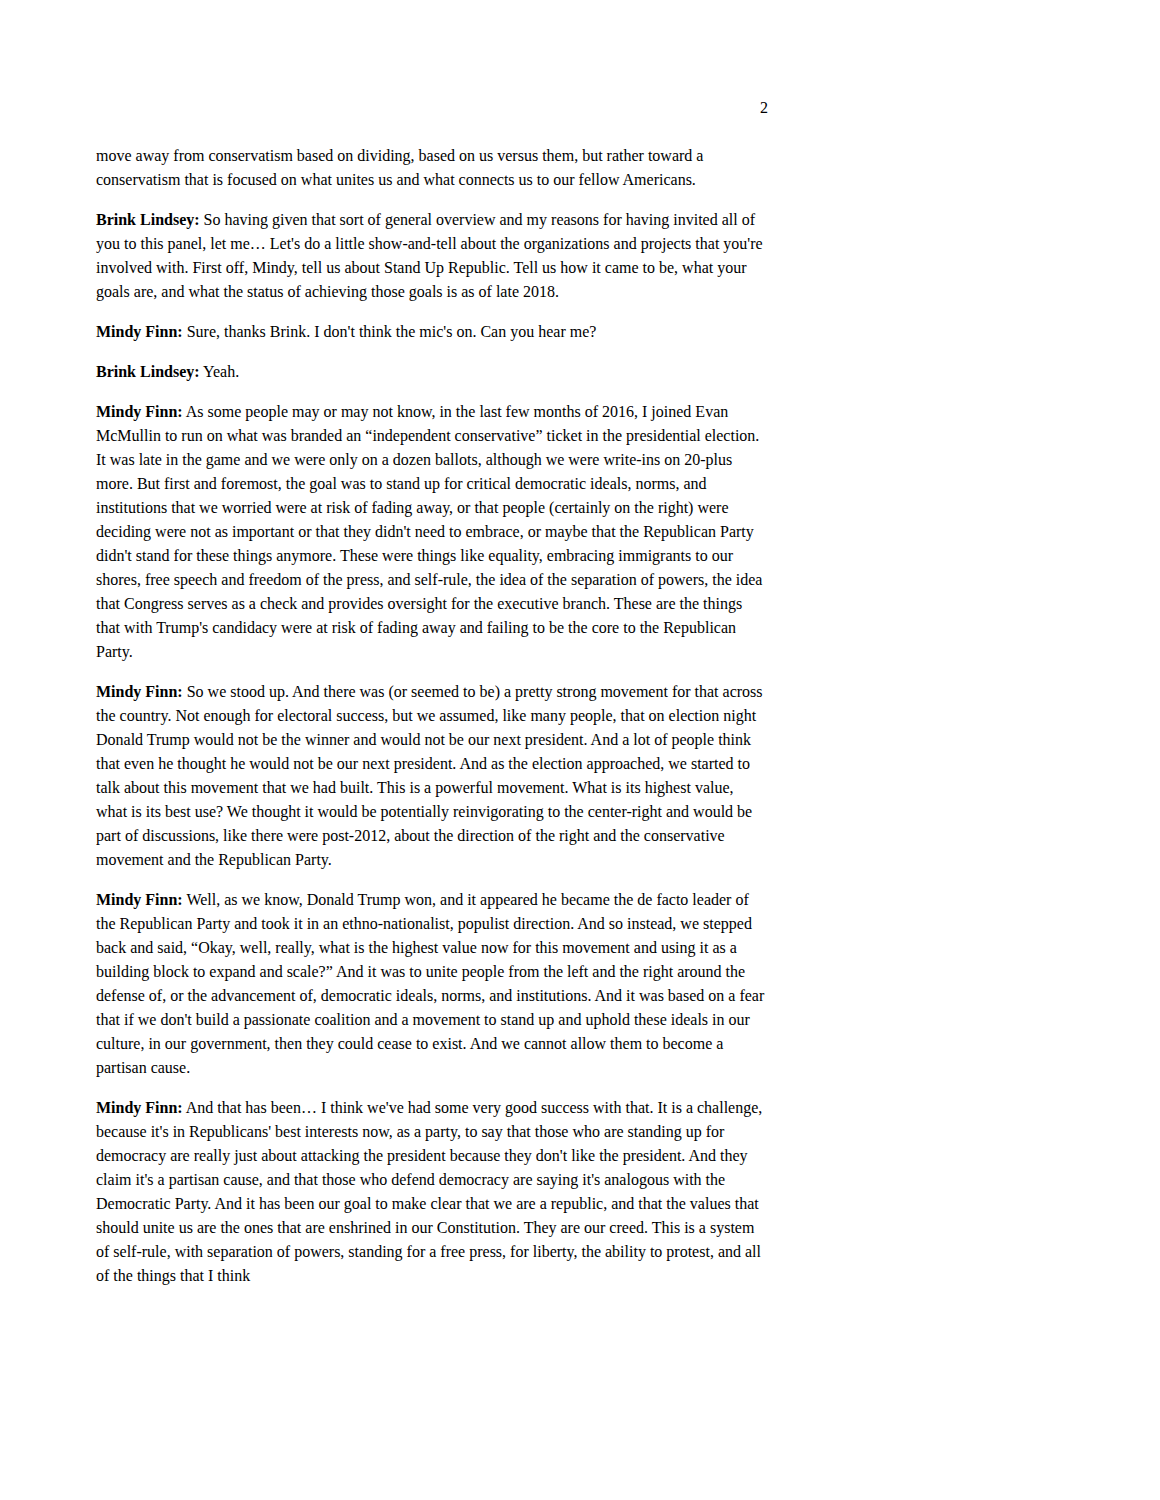2
move away from conservatism based on dividing, based on us versus them, but rather toward a conservatism that is focused on what unites us and what connects us to our fellow Americans.
Brink Lindsey: So having given that sort of general overview and my reasons for having invited all of you to this panel, let me… Let's do a little show-and-tell about the organizations and projects that you're involved with. First off, Mindy, tell us about Stand Up Republic. Tell us how it came to be, what your goals are, and what the status of achieving those goals is as of late 2018.
Mindy Finn: Sure, thanks Brink. I don't think the mic's on. Can you hear me?
Brink Lindsey: Yeah.
Mindy Finn: As some people may or may not know, in the last few months of 2016, I joined Evan McMullin to run on what was branded an “independent conservative” ticket in the presidential election. It was late in the game and we were only on a dozen ballots, although we were write-ins on 20-plus more. But first and foremost, the goal was to stand up for critical democratic ideals, norms, and institutions that we worried were at risk of fading away, or that people (certainly on the right) were deciding were not as important or that they didn't need to embrace, or maybe that the Republican Party didn't stand for these things anymore. These were things like equality, embracing immigrants to our shores, free speech and freedom of the press, and self-rule, the idea of the separation of powers, the idea that Congress serves as a check and provides oversight for the executive branch. These are the things that with Trump's candidacy were at risk of fading away and failing to be the core to the Republican Party.
Mindy Finn: So we stood up. And there was (or seemed to be) a pretty strong movement for that across the country. Not enough for electoral success, but we assumed, like many people, that on election night Donald Trump would not be the winner and would not be our next president. And a lot of people think that even he thought he would not be our next president. And as the election approached, we started to talk about this movement that we had built. This is a powerful movement. What is its highest value, what is its best use? We thought it would be potentially reinvigorating to the center-right and would be part of discussions, like there were post-2012, about the direction of the right and the conservative movement and the Republican Party.
Mindy Finn: Well, as we know, Donald Trump won, and it appeared he became the de facto leader of the Republican Party and took it in an ethno-nationalist, populist direction. And so instead, we stepped back and said, “Okay, well, really, what is the highest value now for this movement and using it as a building block to expand and scale?” And it was to unite people from the left and the right around the defense of, or the advancement of, democratic ideals, norms, and institutions. And it was based on a fear that if we don't build a passionate coalition and a movement to stand up and uphold these ideals in our culture, in our government, then they could cease to exist. And we cannot allow them to become a partisan cause.
Mindy Finn: And that has been… I think we've had some very good success with that. It is a challenge, because it's in Republicans' best interests now, as a party, to say that those who are standing up for democracy are really just about attacking the president because they don't like the president. And they claim it's a partisan cause, and that those who defend democracy are saying it's analogous with the Democratic Party. And it has been our goal to make clear that we are a republic, and that the values that should unite us are the ones that are enshrined in our Constitution. They are our creed. This is a system of self-rule, with separation of powers, standing for a free press, for liberty, the ability to protest, and all of the things that I think